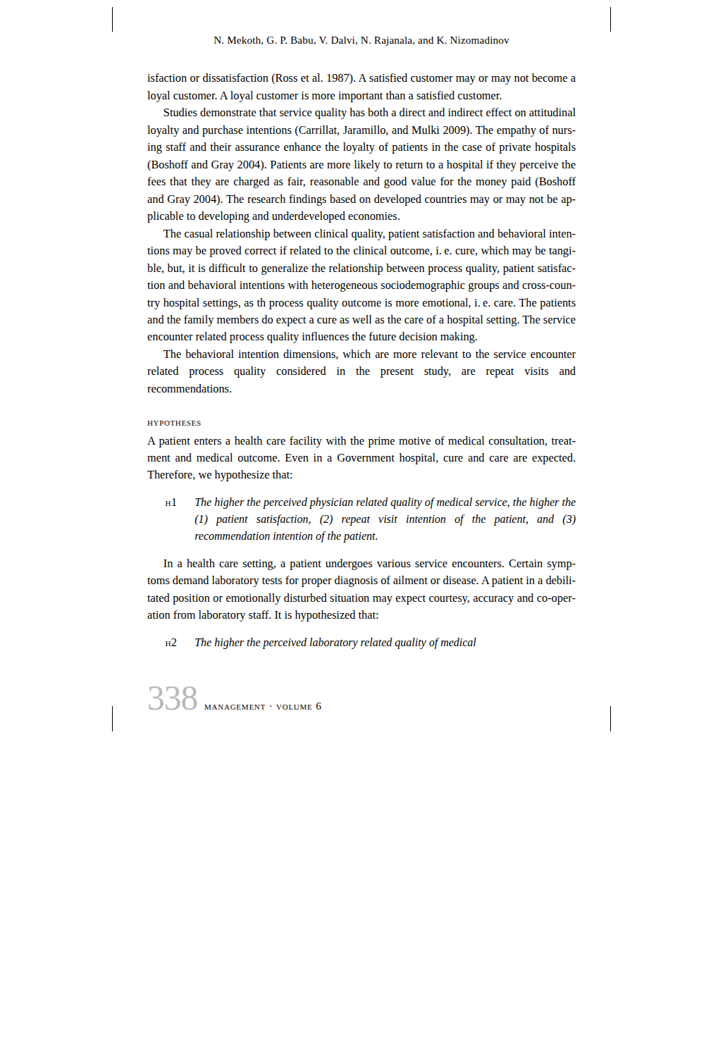N. Mekoth, G. P. Babu, V. Dalvi, N. Rajanala, and K. Nizomadinov
isfaction or dissatisfaction (Ross et al. 1987). A satisfied customer may or may not become a loyal customer. A loyal customer is more important than a satisfied customer.
Studies demonstrate that service quality has both a direct and indirect effect on attitudinal loyalty and purchase intentions (Carrillat, Jaramillo, and Mulki 2009). The empathy of nursing staff and their assurance enhance the loyalty of patients in the case of private hospitals (Boshoff and Gray 2004). Patients are more likely to return to a hospital if they perceive the fees that they are charged as fair, reasonable and good value for the money paid (Boshoff and Gray 2004). The research findings based on developed countries may or may not be applicable to developing and underdeveloped economies.
The casual relationship between clinical quality, patient satisfaction and behavioral intentions may be proved correct if related to the clinical outcome, i. e. cure, which may be tangible, but, it is difficult to generalize the relationship between process quality, patient satisfaction and behavioral intentions with heterogeneous sociodemographic groups and cross-country hospital settings, as th process quality outcome is more emotional, i. e. care. The patients and the family members do expect a cure as well as the care of a hospital setting. The service encounter related process quality influences the future decision making.
The behavioral intention dimensions, which are more relevant to the service encounter related process quality considered in the present study, are repeat visits and recommendations.
Hypotheses
A patient enters a health care facility with the prime motive of medical consultation, treatment and medical outcome. Even in a Government hospital, cure and care are expected. Therefore, we hypothesize that:
h1
The higher the perceived physician related quality of medical service, the higher the (1) patient satisfaction, (2) repeat visit intention of the patient, and (3) recommendation intention of the patient.
In a health care setting, a patient undergoes various service encounters. Certain symptoms demand laboratory tests for proper diagnosis of ailment or disease. A patient in a debilitated position or emotionally disturbed situation may expect courtesy, accuracy and co-operation from laboratory staff. It is hypothesized that:
h2
The higher the perceived laboratory related quality of medical
338 management · volume 6